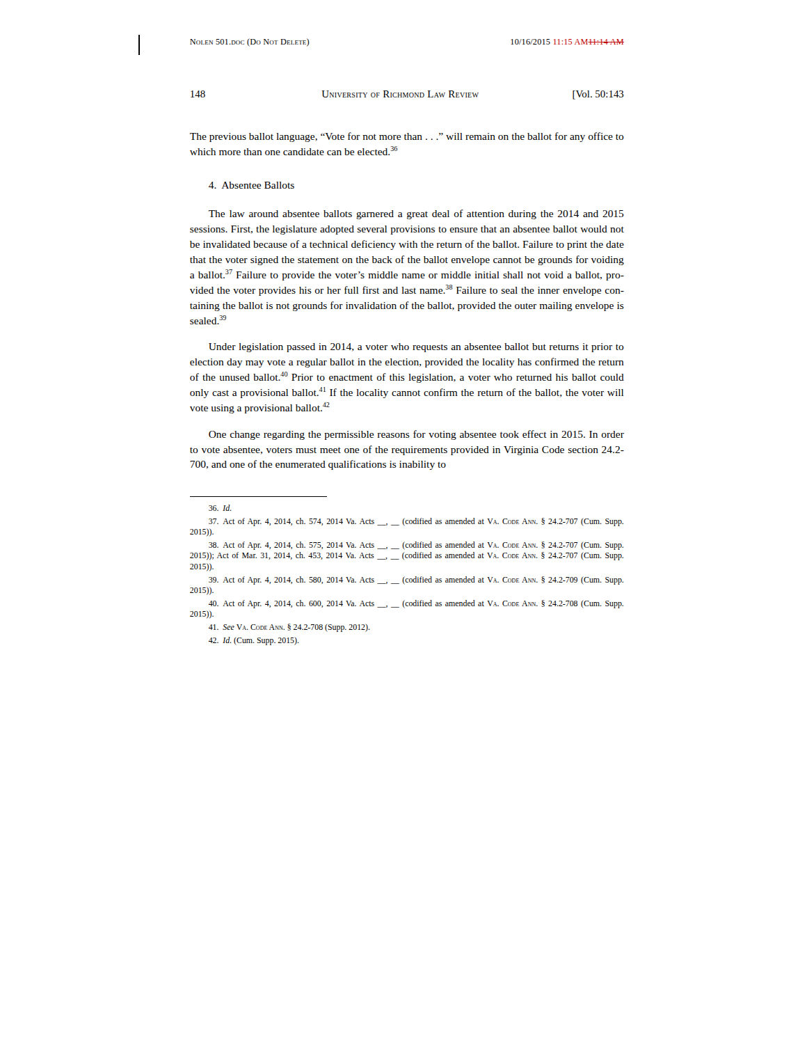Nolen 501.doc (Do Not Delete) 10/16/2015 11:15 AM 11:14 AM
148 University of Richmond Law Review [Vol. 50:143
The previous ballot language, “Vote for not more than . . .” will remain on the ballot for any office to which more than one candidate can be elected.36
4. Absentee Ballots
The law around absentee ballots garnered a great deal of attention during the 2014 and 2015 sessions. First, the legislature adopted several provisions to ensure that an absentee ballot would not be invalidated because of a technical deficiency with the return of the ballot. Failure to print the date that the voter signed the statement on the back of the ballot envelope cannot be grounds for voiding a ballot.37 Failure to provide the voter’s middle name or middle initial shall not void a ballot, provided the voter provides his or her full first and last name.38 Failure to seal the inner envelope containing the ballot is not grounds for invalidation of the ballot, provided the outer mailing envelope is sealed.39
Under legislation passed in 2014, a voter who requests an absentee ballot but returns it prior to election day may vote a regular ballot in the election, provided the locality has confirmed the return of the unused ballot.40 Prior to enactment of this legislation, a voter who returned his ballot could only cast a provisional ballot.41 If the locality cannot confirm the return of the ballot, the voter will vote using a provisional ballot.42
One change regarding the permissible reasons for voting absentee took effect in 2015. In order to vote absentee, voters must meet one of the requirements provided in Virginia Code section 24.2-700, and one of the enumerated qualifications is inability to
36. Id.
37. Act of Apr. 4, 2014, ch. 574, 2014 Va. Acts __, __ (codified as amended at Va. Code Ann. § 24.2-707 (Cum. Supp. 2015)).
38. Act of Apr. 4, 2014, ch. 575, 2014 Va. Acts __, __ (codified as amended at Va. Code Ann. § 24.2-707 (Cum. Supp. 2015)); Act of Mar. 31, 2014, ch. 453, 2014 Va. Acts __, __ (codified as amended at Va. Code Ann. § 24.2-707 (Cum. Supp. 2015)).
39. Act of Apr. 4, 2014, ch. 580, 2014 Va. Acts __, __ (codified as amended at Va. Code Ann. § 24.2-709 (Cum. Supp. 2015)).
40. Act of Apr. 4, 2014, ch. 600, 2014 Va. Acts __, __ (codified as amended at Va. Code Ann. § 24.2-708 (Cum. Supp. 2015)).
41. See Va. Code Ann. § 24.2-708 (Supp. 2012).
42. Id. (Cum. Supp. 2015).